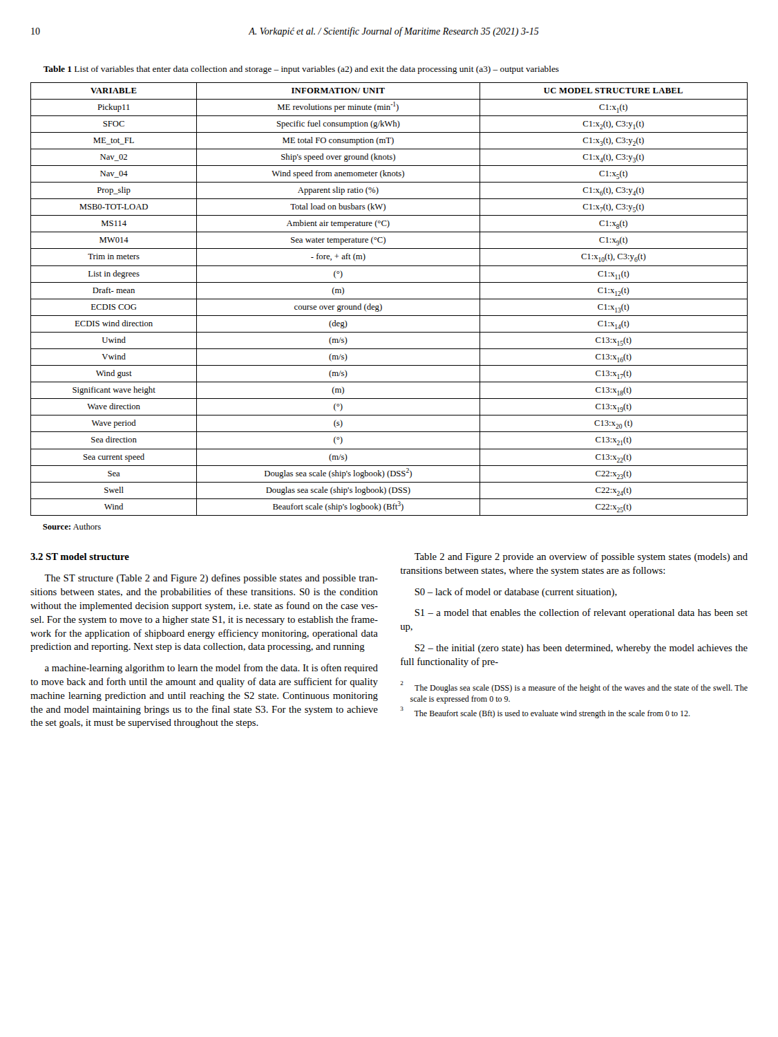10 A. Vorkapić et al. / Scientific Journal of Maritime Research 35 (2021) 3-15
Table 1 List of variables that enter data collection and storage – input variables (a2) and exit the data processing unit (a3) – output variables
| VARIABLE | INFORMATION/ UNIT | UC MODEL STRUCTURE LABEL |
| --- | --- | --- |
| Pickup11 | ME revolutions per minute (min -1 ) | C1:x 1 (t) |
| SFOC | Specific fuel consumption (g/kWh) | C1:x 2 (t), C3:y 1 (t) |
| ME_tot_FL | ME total FO consumption (mT) | C1:x 3 (t), C3:y 2 (t) |
| Nav_02 | Ship's speed over ground (knots) | C1:x 4 (t), C3:y 3 (t) |
| Nav_04 | Wind speed from anemometer (knots) | C1:x 5 (t) |
| Prop_slip | Apparent slip ratio (%) | C1:x 6 (t), C3:y 4 (t) |
| MSB0-TOT-LOAD | Total load on busbars (kW) | C1:x 7 (t), C3:y 5 (t) |
| MS114 | Ambient air temperature (°C) | C1:x 8 (t) |
| MW014 | Sea water temperature (°C) | C1:x 9 (t) |
| Trim in meters | - fore, + aft (m) | C1:x 10 (t), C3:y 6 (t) |
| List in degrees | (°) | C1:x 11 (t) |
| Draft- mean | (m) | C1:x 12 (t) |
| ECDIS COG | course over ground (deg) | C1:x 13 (t) |
| ECDIS wind direction | (deg) | C1:x 14 (t) |
| Uwind | (m/s) | C13:x 15 (t) |
| Vwind | (m/s) | C13:x 16 (t) |
| Wind gust | (m/s) | C13:x 17 (t) |
| Significant wave height | (m) | C13:x 18 (t) |
| Wave direction | (°) | C13:x 19 (t) |
| Wave period | (s) | C13:x 20 (t) |
| Sea direction | (°) | C13:x 21 (t) |
| Sea current speed | (m/s) | C13:x 22 (t) |
| Sea | Douglas sea scale (ship's logbook) (DSS 2 ) | C22:x 23 (t) |
| Swell | Douglas sea scale (ship's logbook) (DSS) | C22:x 24 (t) |
| Wind | Beaufort scale (ship's logbook) (Bft 3 ) | C22:x 25 (t) |
Source: Authors
3.2 ST model structure
The ST structure (Table 2 and Figure 2) defines possible states and possible transitions between states, and the probabilities of these transitions. S0 is the condition without the implemented decision support system, i.e. state as found on the case vessel. For the system to move to a higher state S1, it is necessary to establish the framework for the application of shipboard energy efficiency monitoring, operational data prediction and reporting. Next step is data collection, data processing, and running
a machine-learning algorithm to learn the model from the data. It is often required to move back and forth until the amount and quality of data are sufficient for quality machine learning prediction and until reaching the S2 state. Continuous monitoring the and model maintaining brings us to the final state S3. For the system to achieve the set goals, it must be supervised throughout the steps.
Table 2 and Figure 2 provide an overview of possible system states (models) and transitions between states, where the system states are as follows:
S0 – lack of model or database (current situation),
S1 – a model that enables the collection of relevant operational data has been set up,
S2 – the initial (zero state) has been determined, whereby the model achieves the full functionality of pre-
2 The Douglas sea scale (DSS) is a measure of the height of the waves and the state of the swell. The scale is expressed from 0 to 9.
3 The Beaufort scale (Bft) is used to evaluate wind strength in the scale from 0 to 12.